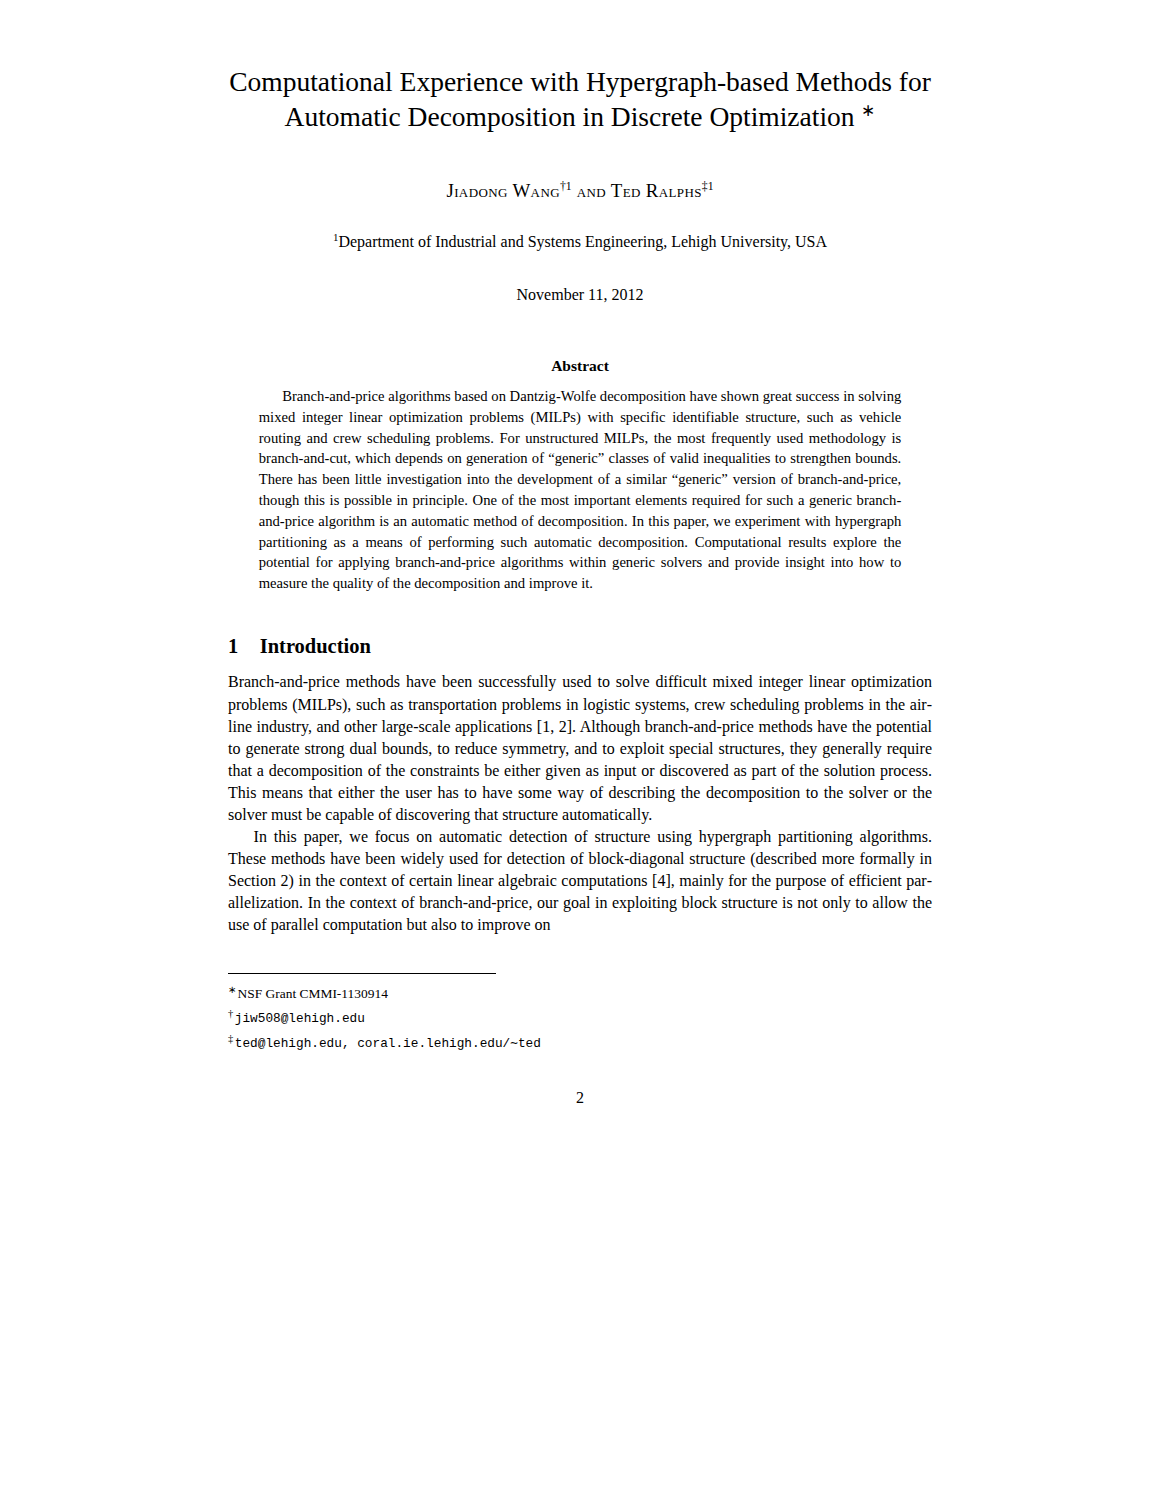Computational Experience with Hypergraph-based Methods for
Automatic Decomposition in Discrete Optimization ∗
Jiadong Wang†1 and Ted Ralphs‡1
1Department of Industrial and Systems Engineering, Lehigh University, USA
November 11, 2012
Abstract
Branch-and-price algorithms based on Dantzig-Wolfe decomposition have shown great success in solving mixed integer linear optimization problems (MILPs) with specific identifiable structure, such as vehicle routing and crew scheduling problems. For unstructured MILPs, the most frequently used methodology is branch-and-cut, which depends on generation of “generic” classes of valid inequalities to strengthen bounds. There has been little investigation into the development of a similar “generic” version of branch-and-price, though this is possible in principle. One of the most important elements required for such a generic branch-and-price algorithm is an automatic method of decomposition. In this paper, we experiment with hypergraph partitioning as a means of performing such automatic decomposition. Computational results explore the potential for applying branch-and-price algorithms within generic solvers and provide insight into how to measure the quality of the decomposition and improve it.
1 Introduction
Branch-and-price methods have been successfully used to solve difficult mixed integer linear optimization problems (MILPs), such as transportation problems in logistic systems, crew scheduling problems in the airline industry, and other large-scale applications [1, 2]. Although branch-and-price methods have the potential to generate strong dual bounds, to reduce symmetry, and to exploit special structures, they generally require that a decomposition of the constraints be either given as input or discovered as part of the solution process. This means that either the user has to have some way of describing the decomposition to the solver or the solver must be capable of discovering that structure automatically.
In this paper, we focus on automatic detection of structure using hypergraph partitioning algorithms. These methods have been widely used for detection of block-diagonal structure (described more formally in Section 2) in the context of certain linear algebraic computations [4], mainly for the purpose of efficient parallelization. In the context of branch-and-price, our goal in exploiting block structure is not only to allow the use of parallel computation but also to improve on
∗NSF Grant CMMI-1130914
†jiw508@lehigh.edu
‡ted@lehigh.edu, coral.ie.lehigh.edu/∼ted
2